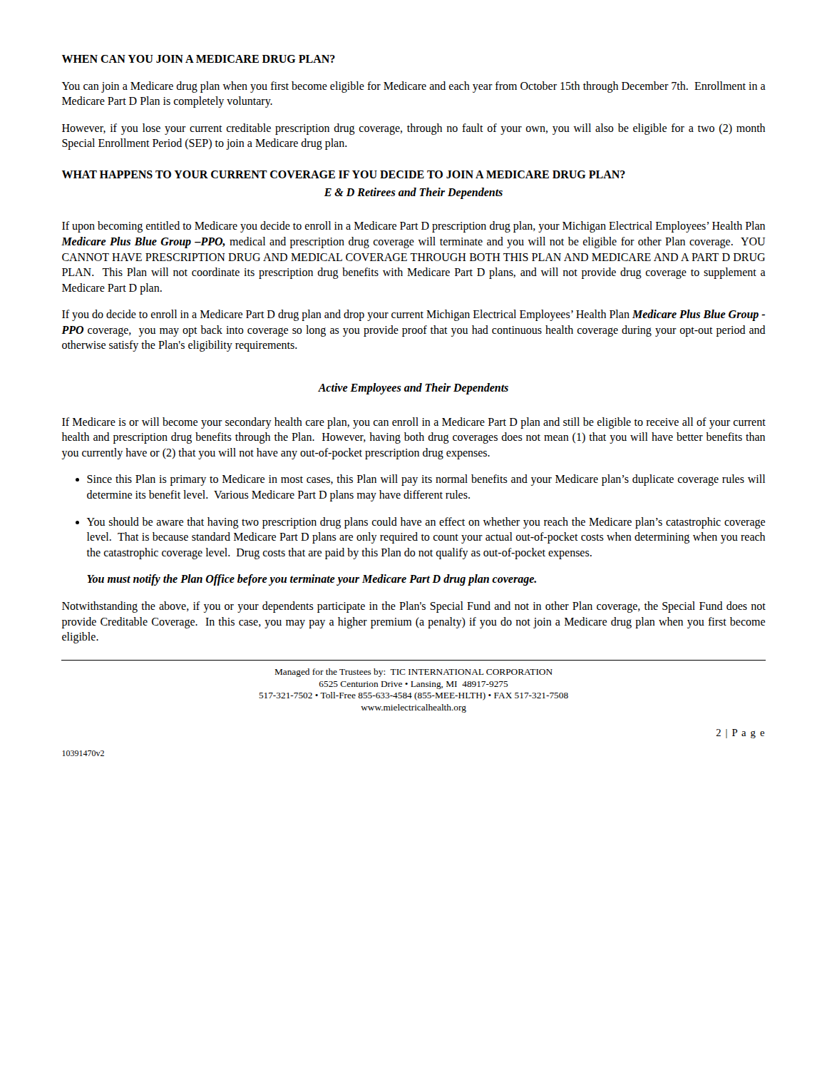When can you join a Medicare drug plan?
You can join a Medicare drug plan when you first become eligible for Medicare and each year from October 15th through December 7th. Enrollment in a Medicare Part D Plan is completely voluntary.
However, if you lose your current creditable prescription drug coverage, through no fault of your own, you will also be eligible for a two (2) month Special Enrollment Period (SEP) to join a Medicare drug plan.
What happens to your current coverage if you decide to join a Medicare drug plan?
E & D Retirees and Their Dependents
If upon becoming entitled to Medicare you decide to enroll in a Medicare Part D prescription drug plan, your Michigan Electrical Employees’ Health Plan Medicare Plus Blue Group –PPO, medical and prescription drug coverage will terminate and you will not be eligible for other Plan coverage. YOU CANNOT HAVE PRESCRIPTION DRUG AND MEDICAL COVERAGE THROUGH BOTH THIS PLAN AND MEDICARE AND A PART D DRUG PLAN. This Plan will not coordinate its prescription drug benefits with Medicare Part D plans, and will not provide drug coverage to supplement a Medicare Part D plan.
If you do decide to enroll in a Medicare Part D drug plan and drop your current Michigan Electrical Employees’ Health Plan Medicare Plus Blue Group -PPO coverage, you may opt back into coverage so long as you provide proof that you had continuous health coverage during your opt-out period and otherwise satisfy the Plan's eligibility requirements.
Active Employees and Their Dependents
If Medicare is or will become your secondary health care plan, you can enroll in a Medicare Part D plan and still be eligible to receive all of your current health and prescription drug benefits through the Plan. However, having both drug coverages does not mean (1) that you will have better benefits than you currently have or (2) that you will not have any out-of-pocket prescription drug expenses.
Since this Plan is primary to Medicare in most cases, this Plan will pay its normal benefits and your Medicare plan’s duplicate coverage rules will determine its benefit level. Various Medicare Part D plans may have different rules.
You should be aware that having two prescription drug plans could have an effect on whether you reach the Medicare plan’s catastrophic coverage level. That is because standard Medicare Part D plans are only required to count your actual out-of-pocket costs when determining when you reach the catastrophic coverage level. Drug costs that are paid by this Plan do not qualify as out-of-pocket expenses.
You must notify the Plan Office before you terminate your Medicare Part D drug plan coverage.
Notwithstanding the above, if you or your dependents participate in the Plan's Special Fund and not in other Plan coverage, the Special Fund does not provide Creditable Coverage. In this case, you may pay a higher premium (a penalty) if you do not join a Medicare drug plan when you first become eligible.
Managed for the Trustees by: TIC INTERNATIONAL CORPORATION
6525 Centurion Drive • Lansing, MI 48917-9275
517-321-7502 • Toll-Free 855-633-4584 (855-MEE-HLTH) • FAX 517-321-7508
www.mielectricalhealth.org
2 | P a g e
10391470v2